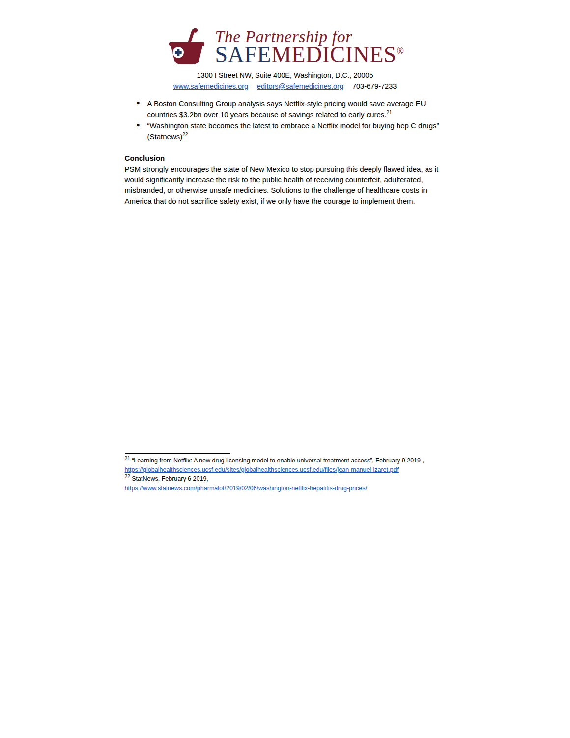The Partnership for
SAFE MEDICINES®
1300 I Street NW, Suite 400E, Washington, D.C., 20005
www.safemedicines.org editors@safemedicines.org 703-679-7233
A Boston Consulting Group analysis says Netflix-style pricing would save average EU countries $3.2bn over 10 years because of savings related to early cures.21
“Washington state becomes the latest to embrace a Netflix model for buying hep C drugs” (Statnews)22
Conclusion
PSM strongly encourages the state of New Mexico to stop pursuing this deeply flawed idea, as it would significantly increase the risk to the public health of receiving counterfeit, adulterated, misbranded, or otherwise unsafe medicines. Solutions to the challenge of healthcare costs in America that do not sacrifice safety exist, if we only have the courage to implement them.
21 “Learning from Netflix: A new drug licensing model to enable universal treatment access”, February 9 2019 ,
https://globalhealthsciences.ucsf.edu/sites/globalhealthsciences.ucsf.edu/files/jean-manuel-izaret.pdf
22 StatNews, February 6 2019,
https://www.statnews.com/pharmalot/2019/02/06/washington-netflix-hepatitis-drug-prices/